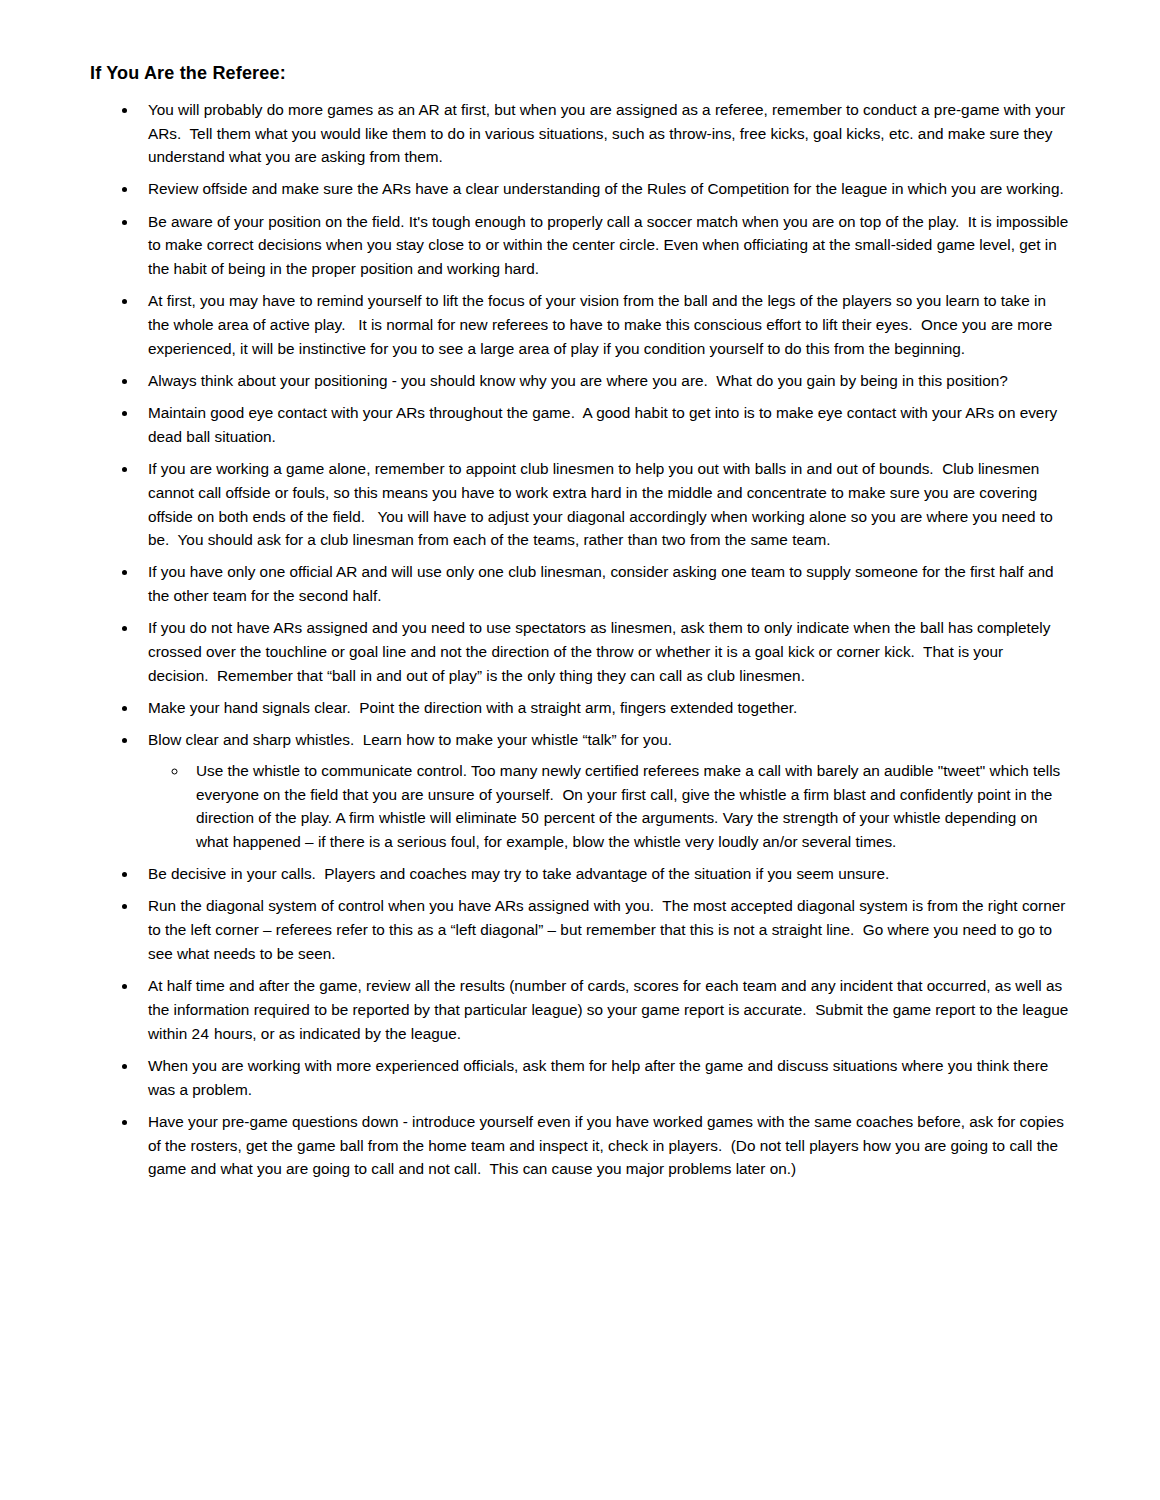If You Are the Referee:
You will probably do more games as an AR at first, but when you are assigned as a referee, remember to conduct a pre-game with your ARs. Tell them what you would like them to do in various situations, such as throw-ins, free kicks, goal kicks, etc. and make sure they understand what you are asking from them.
Review offside and make sure the ARs have a clear understanding of the Rules of Competition for the league in which you are working.
Be aware of your position on the field. It's tough enough to properly call a soccer match when you are on top of the play. It is impossible to make correct decisions when you stay close to or within the center circle. Even when officiating at the small-sided game level, get in the habit of being in the proper position and working hard.
At first, you may have to remind yourself to lift the focus of your vision from the ball and the legs of the players so you learn to take in the whole area of active play. It is normal for new referees to have to make this conscious effort to lift their eyes. Once you are more experienced, it will be instinctive for you to see a large area of play if you condition yourself to do this from the beginning.
Always think about your positioning - you should know why you are where you are. What do you gain by being in this position?
Maintain good eye contact with your ARs throughout the game. A good habit to get into is to make eye contact with your ARs on every dead ball situation.
If you are working a game alone, remember to appoint club linesmen to help you out with balls in and out of bounds. Club linesmen cannot call offside or fouls, so this means you have to work extra hard in the middle and concentrate to make sure you are covering offside on both ends of the field. You will have to adjust your diagonal accordingly when working alone so you are where you need to be. You should ask for a club linesman from each of the teams, rather than two from the same team.
If you have only one official AR and will use only one club linesman, consider asking one team to supply someone for the first half and the other team for the second half.
If you do not have ARs assigned and you need to use spectators as linesmen, ask them to only indicate when the ball has completely crossed over the touchline or goal line and not the direction of the throw or whether it is a goal kick or corner kick. That is your decision. Remember that “ball in and out of play” is the only thing they can call as club linesmen.
Make your hand signals clear. Point the direction with a straight arm, fingers extended together.
Blow clear and sharp whistles. Learn how to make your whistle “talk” for you.
Use the whistle to communicate control. Too many newly certified referees make a call with barely an audible "tweet" which tells everyone on the field that you are unsure of yourself. On your first call, give the whistle a firm blast and confidently point in the direction of the play. A firm whistle will eliminate 50 percent of the arguments. Vary the strength of your whistle depending on what happened – if there is a serious foul, for example, blow the whistle very loudly an/or several times.
Be decisive in your calls. Players and coaches may try to take advantage of the situation if you seem unsure.
Run the diagonal system of control when you have ARs assigned with you. The most accepted diagonal system is from the right corner to the left corner – referees refer to this as a “left diagonal” – but remember that this is not a straight line. Go where you need to go to see what needs to be seen.
At half time and after the game, review all the results (number of cards, scores for each team and any incident that occurred, as well as the information required to be reported by that particular league) so your game report is accurate. Submit the game report to the league within 24 hours, or as indicated by the league.
When you are working with more experienced officials, ask them for help after the game and discuss situations where you think there was a problem.
Have your pre-game questions down - introduce yourself even if you have worked games with the same coaches before, ask for copies of the rosters, get the game ball from the home team and inspect it, check in players. (Do not tell players how you are going to call the game and what you are going to call and not call. This can cause you major problems later on.)